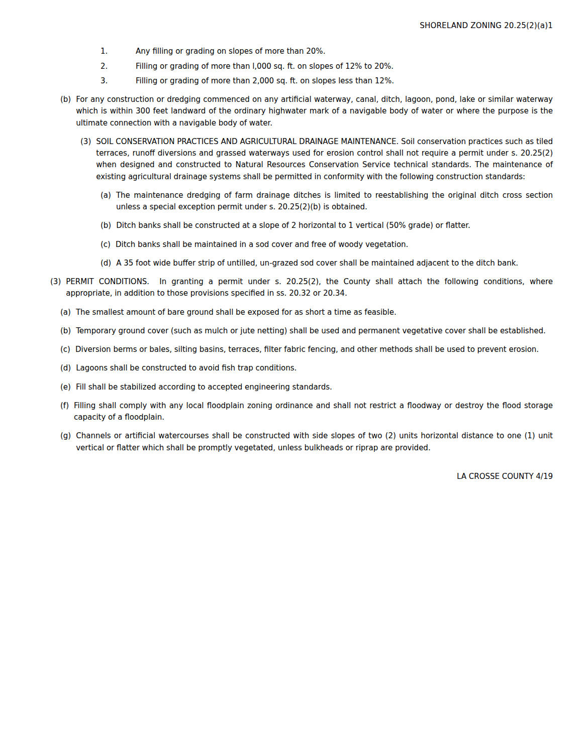SHORELAND ZONING 20.25(2)(a)1
1. Any filling or grading on slopes of more than 20%.
2. Filling or grading of more than l,000 sq. ft. on slopes of 12% to 20%.
3. Filling or grading of more than 2,000 sq. ft. on slopes less than 12%.
(b) For any construction or dredging commenced on any artificial waterway, canal, ditch, lagoon, pond, lake or similar waterway which is within 300 feet landward of the ordinary highwater mark of a navigable body of water or where the purpose is the ultimate connection with a navigable body of water.
(3) SOIL CONSERVATION PRACTICES AND AGRICULTURAL DRAINAGE MAINTENANCE. Soil conservation practices such as tiled terraces, runoff diversions and grassed waterways used for erosion control shall not require a permit under s. 20.25(2) when designed and constructed to Natural Resources Conservation Service technical standards. The maintenance of existing agricultural drainage systems shall be permitted in conformity with the following construction standards:
(a) The maintenance dredging of farm drainage ditches is limited to reestablishing the original ditch cross section unless a special exception permit under s. 20.25(2)(b) is obtained.
(b) Ditch banks shall be constructed at a slope of 2 horizontal to 1 vertical (50% grade) or flatter.
(c) Ditch banks shall be maintained in a sod cover and free of woody vegetation.
(d) A 35 foot wide buffer strip of untilled, un-grazed sod cover shall be maintained adjacent to the ditch bank.
(3) PERMIT CONDITIONS. In granting a permit under s. 20.25(2), the County shall attach the following conditions, where appropriate, in addition to those provisions specified in ss. 20.32 or 20.34.
(a) The smallest amount of bare ground shall be exposed for as short a time as feasible.
(b) Temporary ground cover (such as mulch or jute netting) shall be used and permanent vegetative cover shall be established.
(c) Diversion berms or bales, silting basins, terraces, filter fabric fencing, and other methods shall be used to prevent erosion.
(d) Lagoons shall be constructed to avoid fish trap conditions.
(e) Fill shall be stabilized according to accepted engineering standards.
(f) Filling shall comply with any local floodplain zoning ordinance and shall not restrict a floodway or destroy the flood storage capacity of a floodplain.
(g) Channels or artificial watercourses shall be constructed with side slopes of two (2) units horizontal distance to one (1) unit vertical or flatter which shall be promptly vegetated, unless bulkheads or riprap are provided.
LA CROSSE COUNTY 4/19